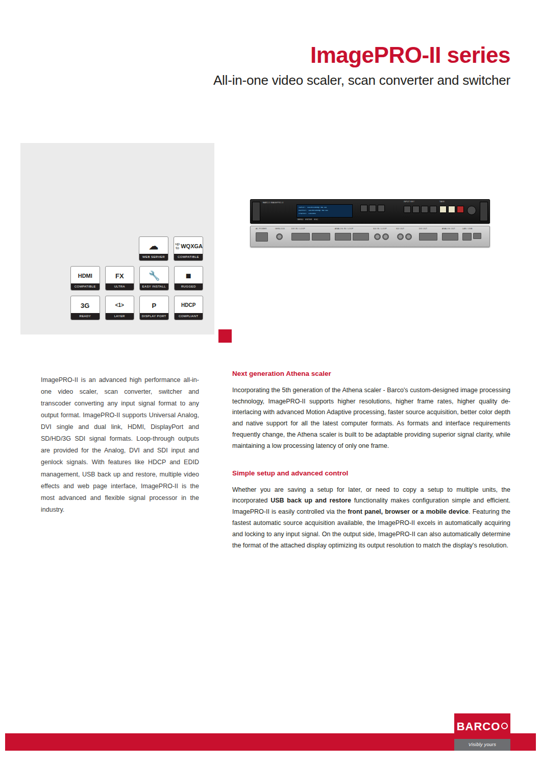ImagePRO-II series
All-in-one video scaler, scan converter and switcher
☁
Web Server
up to
WQXGA
Compatible
HDMI
Compatible
FX
Ultra
🔧
Easy Install
■
Rugged
3G
Ready
<1>
Layer
P
Display Port
HDCP
Compliant
Barco ImagePRO‑II
INPUT: 1920x1080p 59.94
OUTPUT: 1920x1080p 59.94
STATUS: LOCKED
MENU ENTER ESC
INPUT KEY
TAKE
AC POWER
GENLOCK
DVI IN / LOOP
ANALOG IN / LOOP
SDI IN / LOOP
SDI OUT
DVI OUT
ANALOG OUT
LAN / USB
ImagePRO-II is an advanced high performance all-in-one video scaler, scan converter, switcher and transcoder converting any input signal format to any output format. ImagePRO-II supports Universal Analog, DVI single and dual link, HDMI, DisplayPort and SD/HD/3G SDI signal formats. Loop-through outputs are provided for the Analog, DVI and SDI input and genlock signals. With features like HDCP and EDID management, USB back up and restore, multiple video effects and web page interface, ImagePRO-II is the most advanced and flexible signal processor in the industry.
Next generation Athena scaler
Incorporating the 5th generation of the Athena scaler - Barco's custom-designed image processing technology, ImagePRO-II supports higher resolutions, higher frame rates, higher quality de-interlacing with advanced Motion Adaptive processing, faster source acquisition, better color depth and native support for all the latest computer formats. As formats and interface requirements frequently change, the Athena scaler is built to be adaptable providing superior signal clarity, while maintaining a low processing latency of only one frame.
Simple setup and advanced control
Whether you are saving a setup for later, or need to copy a setup to multiple units, the incorporated USB back up and restore functionality makes configuration simple and efficient. ImagePRO-II is easily controlled via the front panel, browser or a mobile device. Featuring the fastest automatic source acquisition available, the ImagePRO-II excels in automatically acquiring and locking to any input signal. On the output side, ImagePRO-II can also automatically determine the format of the attached display optimizing its output resolution to match the display's resolution.
BARCO
Visibly yours